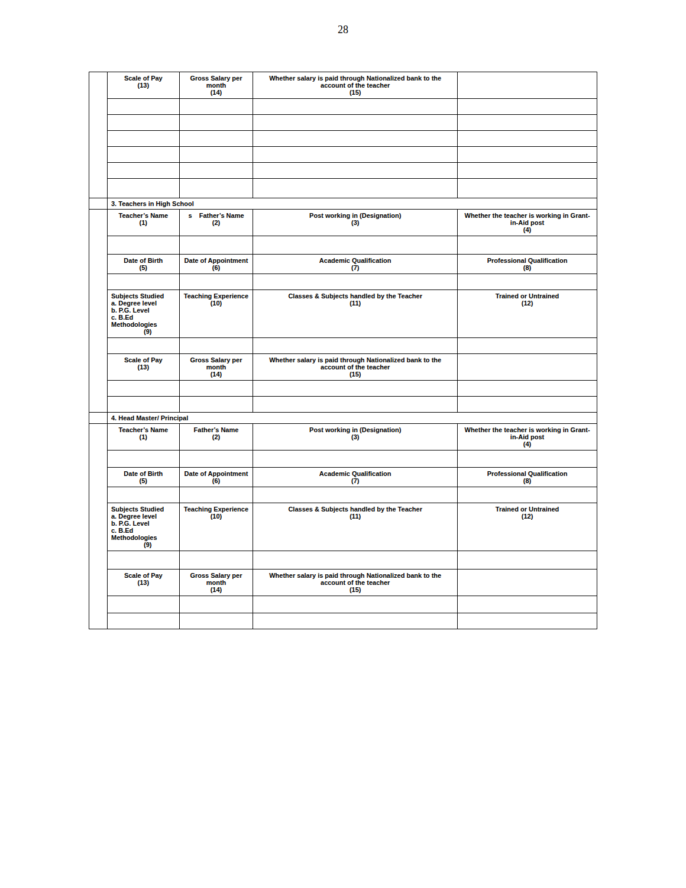28
| | Scale of Pay (13) | Gross Salary per month (14) | Whether salary is paid through Nationalized bank to the account of the teacher (15) | |
| | 3. Teachers in High School |
| | Teacher’s Name (1) | s Father’s Name (2) | Post working in (Designation) (3) | Whether the teacher is working in Grant-in-Aid post (4) |
| Date of Birth (5) | Date of Appointment (6) | Academic Qualification (7) | Professional Qualification (8) |
| Subjects Studied a. Degree level b. P.G. Level c. B.Ed Methodologies (9) | Teaching Experience (10) | Classes & Subjects handled by the Teacher (11) | Trained or Untrained (12) |
| Scale of Pay (13) | Gross Salary per month (14) | Whether salary is paid through Nationalized bank to the account of the teacher (15) | |
| | 4. Head Master/ Principal |
| | Teacher’s Name (1) | Father’s Name (2) | Post working in (Designation) (3) | Whether the teacher is working in Grant-in-Aid post (4) |
| Date of Birth (5) | Date of Appointment (6) | Academic Qualification (7) | Professional Qualification (8) |
| Subjects Studied a. Degree level b. P.G. Level c. B.Ed Methodologies (9) | Teaching Experience (10) | Classes & Subjects handled by the Teacher (11) | Trained or Untrained (12) |
| Scale of Pay (13) | Gross Salary per month (14) | Whether salary is paid through Nationalized bank to the account of the teacher (15) | |